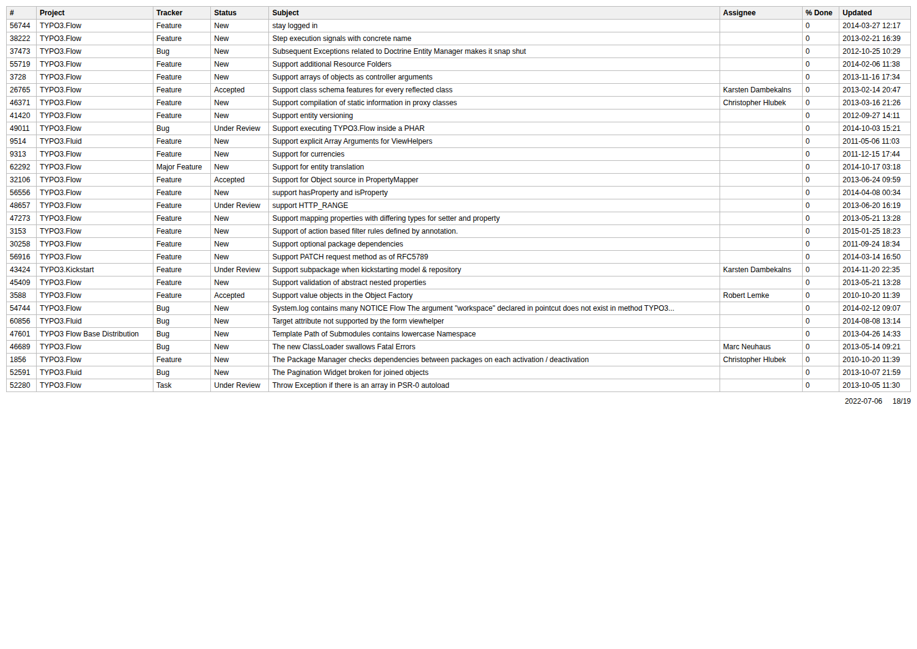| # | Project | Tracker | Status | Subject | Assignee | % Done | Updated |
| --- | --- | --- | --- | --- | --- | --- | --- |
| 56744 | TYPO3.Flow | Feature | New | stay logged in | | 0 | 2014-03-27 12:17 |
| 38222 | TYPO3.Flow | Feature | New | Step execution signals with concrete name | | 0 | 2013-02-21 16:39 |
| 37473 | TYPO3.Flow | Bug | New | Subsequent Exceptions related to Doctrine Entity Manager makes it snap shut | | 0 | 2012-10-25 10:29 |
| 55719 | TYPO3.Flow | Feature | New | Support additional Resource Folders | | 0 | 2014-02-06 11:38 |
| 3728 | TYPO3.Flow | Feature | New | Support arrays of objects as controller arguments | | 0 | 2013-11-16 17:34 |
| 26765 | TYPO3.Flow | Feature | Accepted | Support class schema features for every reflected class | Karsten Dambekalns | 0 | 2013-02-14 20:47 |
| 46371 | TYPO3.Flow | Feature | New | Support compilation of static information in proxy classes | Christopher Hlubek | 0 | 2013-03-16 21:26 |
| 41420 | TYPO3.Flow | Feature | New | Support entity versioning | | 0 | 2012-09-27 14:11 |
| 49011 | TYPO3.Flow | Bug | Under Review | Support executing TYPO3.Flow inside a PHAR | | 0 | 2014-10-03 15:21 |
| 9514 | TYPO3.Fluid | Feature | New | Support explicit Array Arguments for ViewHelpers | | 0 | 2011-05-06 11:03 |
| 9313 | TYPO3.Flow | Feature | New | Support for currencies | | 0 | 2011-12-15 17:44 |
| 62292 | TYPO3.Flow | Major Feature | New | Support for entity translation | | 0 | 2014-10-17 03:18 |
| 32106 | TYPO3.Flow | Feature | Accepted | Support for Object source in PropertyMapper | | 0 | 2013-06-24 09:59 |
| 56556 | TYPO3.Flow | Feature | New | support hasProperty and isProperty | | 0 | 2014-04-08 00:34 |
| 48657 | TYPO3.Flow | Feature | Under Review | support HTTP_RANGE | | 0 | 2013-06-20 16:19 |
| 47273 | TYPO3.Flow | Feature | New | Support mapping properties with differing types for setter and property | | 0 | 2013-05-21 13:28 |
| 3153 | TYPO3.Flow | Feature | New | Support of action based filter rules defined by annotation. | | 0 | 2015-01-25 18:23 |
| 30258 | TYPO3.Flow | Feature | New | Support optional package dependencies | | 0 | 2011-09-24 18:34 |
| 56916 | TYPO3.Flow | Feature | New | Support PATCH request method as of RFC5789 | | 0 | 2014-03-14 16:50 |
| 43424 | TYPO3.Kickstart | Feature | Under Review | Support subpackage when kickstarting model & repository | Karsten Dambekalns | 0 | 2014-11-20 22:35 |
| 45409 | TYPO3.Flow | Feature | New | Support validation of abstract nested properties | | 0 | 2013-05-21 13:28 |
| 3588 | TYPO3.Flow | Feature | Accepted | Support value objects in the Object Factory | Robert Lemke | 0 | 2010-10-20 11:39 |
| 54744 | TYPO3.Flow | Bug | New | System.log contains many NOTICE Flow The argument "workspace" declared in pointcut does not exist in method TYPO3... | | 0 | 2014-02-12 09:07 |
| 60856 | TYPO3.Fluid | Bug | New | Target attribute not supported by the form viewhelper | | 0 | 2014-08-08 13:14 |
| 47601 | TYPO3 Flow Base Distribution | Bug | New | Template Path of Submodules contains lowercase Namespace | | 0 | 2013-04-26 14:33 |
| 46689 | TYPO3.Flow | Bug | New | The new ClassLoader swallows Fatal Errors | Marc Neuhaus | 0 | 2013-05-14 09:21 |
| 1856 | TYPO3.Flow | Feature | New | The Package Manager checks dependencies between packages on each activation / deactivation | Christopher Hlubek | 0 | 2010-10-20 11:39 |
| 52591 | TYPO3.Fluid | Bug | New | The Pagination Widget broken for joined objects | | 0 | 2013-10-07 21:59 |
| 52280 | TYPO3.Flow | Task | Under Review | Throw Exception if there is an array in PSR-0 autoload | | 0 | 2013-10-05 11:30 |
2022-07-06 18/19